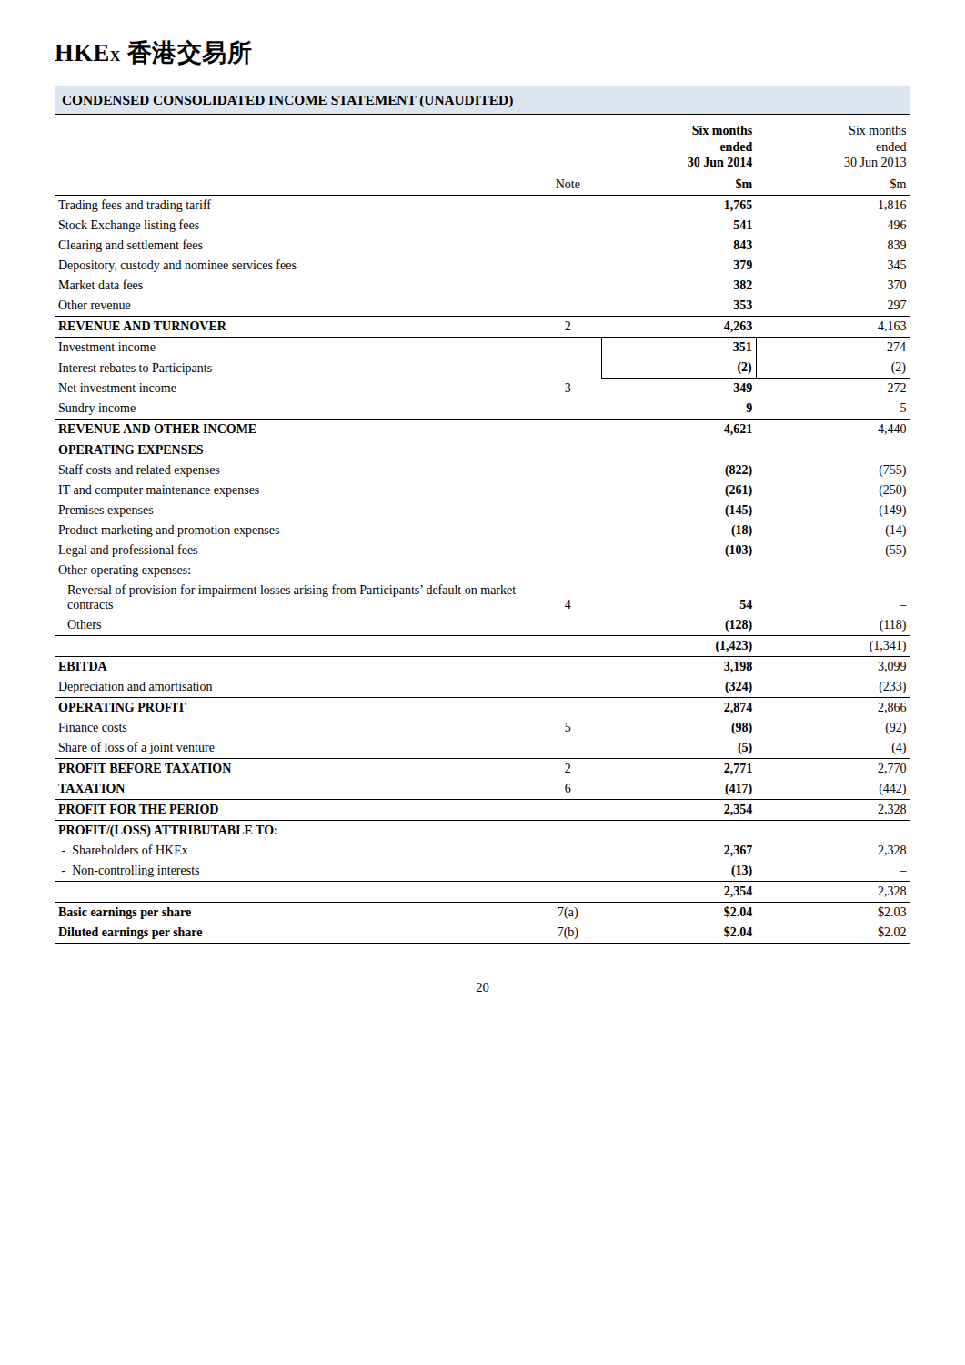HKEX 香港交易所
CONDENSED CONSOLIDATED INCOME STATEMENT (UNAUDITED)
| | | Six months ended 30 Jun 2014 | Six months ended 30 Jun 2013 |
| --- | --- | --- | --- |
| | Note | $m | $m |
| Trading fees and trading tariff | | 1,765 | 1,816 |
| Stock Exchange listing fees | | 541 | 496 |
| Clearing and settlement fees | | 843 | 839 |
| Depository, custody and nominee services fees | | 379 | 345 |
| Market data fees | | 382 | 370 |
| Other revenue | | 353 | 297 |
| REVENUE AND TURNOVER | 2 | 4,263 | 4,163 |
| Investment income | | 351 | 274 |
| Interest rebates to Participants | | (2) | (2) |
| Net investment income | 3 | 349 | 272 |
| Sundry income | | 9 | 5 |
| REVENUE AND OTHER INCOME | | 4,621 | 4,440 |
| OPERATING EXPENSES | | | |
| Staff costs and related expenses | | (822) | (755) |
| IT and computer maintenance expenses | | (261) | (250) |
| Premises expenses | | (145) | (149) |
| Product marketing and promotion expenses | | (18) | (14) |
| Legal and professional fees | | (103) | (55) |
| Other operating expenses: | | | |
| Reversal of provision for impairment losses arising from Participants’ default on market contracts | 4 | 54 | – |
| Others | | (128) | (118) |
| | | (1,423) | (1,341) |
| EBITDA | | 3,198 | 3,099 |
| Depreciation and amortisation | | (324) | (233) |
| OPERATING PROFIT | | 2,874 | 2,866 |
| Finance costs | 5 | (98) | (92) |
| Share of loss of a joint venture | | (5) | (4) |
| PROFIT BEFORE TAXATION | 2 | 2,771 | 2,770 |
| TAXATION | 6 | (417) | (442) |
| PROFIT FOR THE PERIOD | | 2,354 | 2,328 |
| PROFIT/(LOSS) ATTRIBUTABLE TO: | | | |
| - Shareholders of HKEx | | 2,367 | 2,328 |
| - Non-controlling interests | | (13) | – |
| | | 2,354 | 2,328 |
| Basic earnings per share | 7(a) | $2.04 | $2.03 |
| Diluted earnings per share | 7(b) | $2.04 | $2.02 |
20